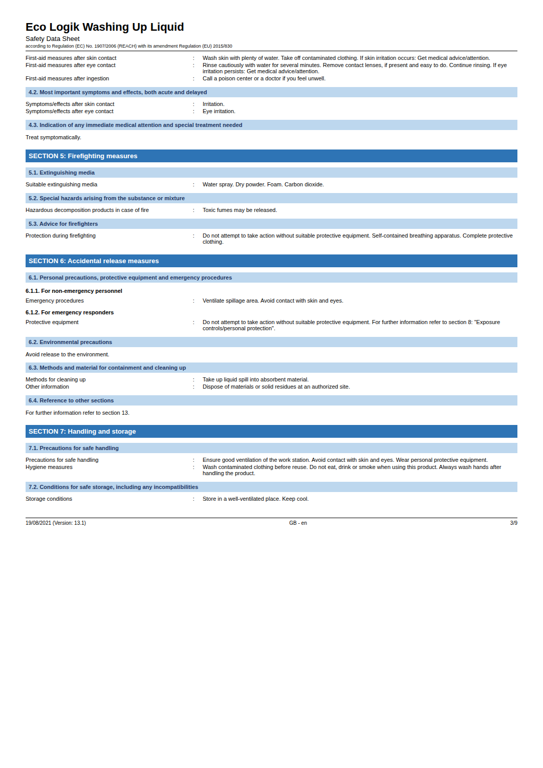Eco Logik Washing Up Liquid
Safety Data Sheet
according to Regulation (EC) No. 1907/2006 (REACH) with its amendment Regulation (EU) 2015/830
| First-aid measures after skin contact | : | Wash skin with plenty of water. Take off contaminated clothing. If skin irritation occurs: Get medical advice/attention. |
| First-aid measures after eye contact | : | Rinse cautiously with water for several minutes. Remove contact lenses, if present and easy to do. Continue rinsing. If eye irritation persists: Get medical advice/attention. |
| First-aid measures after ingestion | : | Call a poison center or a doctor if you feel unwell. |
4.2. Most important symptoms and effects, both acute and delayed
| Symptoms/effects after skin contact | : | Irritation. |
| Symptoms/effects after eye contact | : | Eye irritation. |
4.3. Indication of any immediate medical attention and special treatment needed
Treat symptomatically.
SECTION 5: Firefighting measures
5.1. Extinguishing media
| Suitable extinguishing media | : | Water spray. Dry powder. Foam. Carbon dioxide. |
5.2. Special hazards arising from the substance or mixture
| Hazardous decomposition products in case of fire | : | Toxic fumes may be released. |
5.3. Advice for firefighters
| Protection during firefighting | : | Do not attempt to take action without suitable protective equipment. Self-contained breathing apparatus. Complete protective clothing. |
SECTION 6: Accidental release measures
6.1. Personal precautions, protective equipment and emergency procedures
6.1.1. For non-emergency personnel
| Emergency procedures | : | Ventilate spillage area. Avoid contact with skin and eyes. |
6.1.2. For emergency responders
| Protective equipment | : | Do not attempt to take action without suitable protective equipment. For further information refer to section 8: "Exposure controls/personal protection". |
6.2. Environmental precautions
Avoid release to the environment.
6.3. Methods and material for containment and cleaning up
| Methods for cleaning up | : | Take up liquid spill into absorbent material. |
| Other information | : | Dispose of materials or solid residues at an authorized site. |
6.4. Reference to other sections
For further information refer to section 13.
SECTION 7: Handling and storage
7.1. Precautions for safe handling
| Precautions for safe handling | : | Ensure good ventilation of the work station. Avoid contact with skin and eyes. Wear personal protective equipment. |
| Hygiene measures | : | Wash contaminated clothing before reuse. Do not eat, drink or smoke when using this product. Always wash hands after handling the product. |
7.2. Conditions for safe storage, including any incompatibilities
| Storage conditions | : | Store in a well-ventilated place. Keep cool. |
19/08/2021 (Version: 13.1) GB - en 3/9